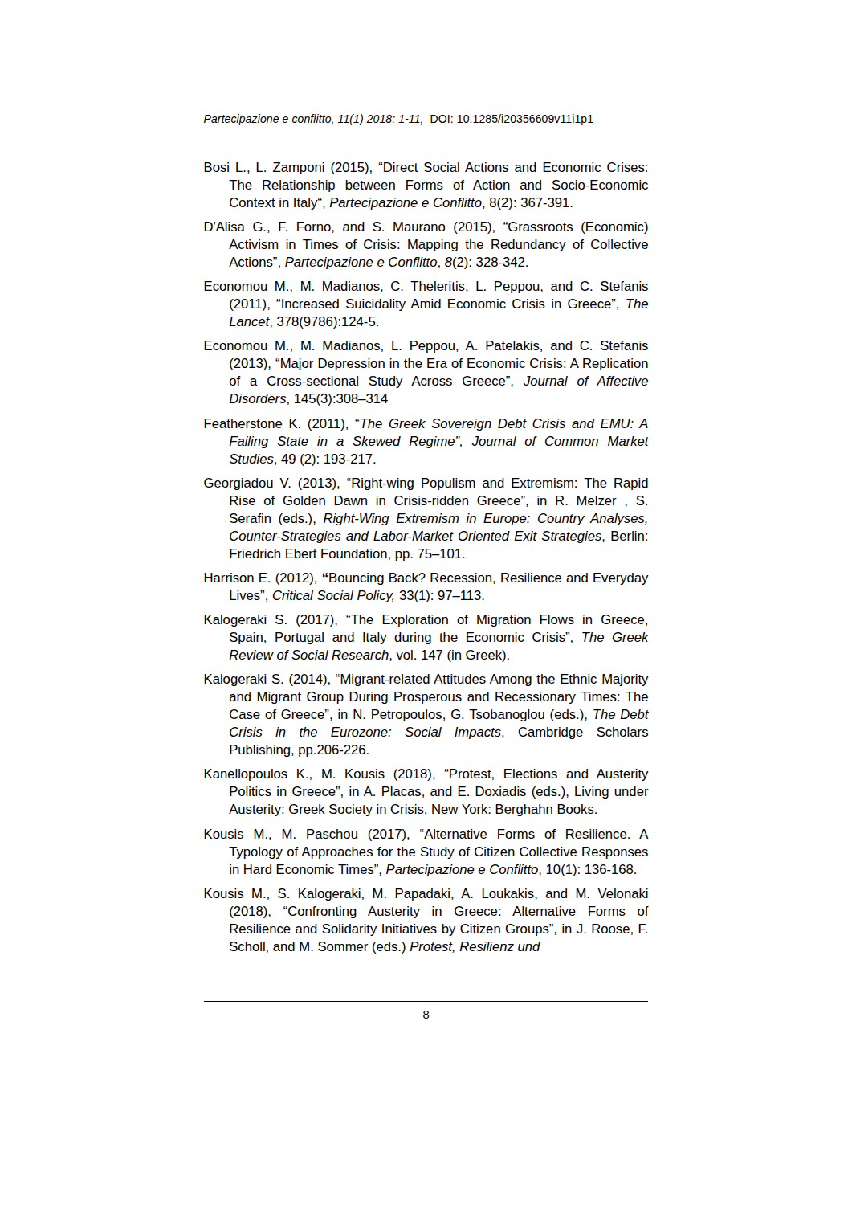Partecipazione e conflitto, 11(1) 2018: 1-11, DOI: 10.1285/i20356609v11i1p1
Bosi L., L. Zamponi (2015), “Direct Social Actions and Economic Crises: The Relationship between Forms of Action and Socio-Economic Context in Italy“, Partecipazione e Conflitto, 8(2): 367-391.
D'Alisa G., F. Forno, and S. Maurano (2015), “Grassroots (Economic) Activism in Times of Crisis: Mapping the Redundancy of Collective Actions”, Partecipazione e Conflitto, 8(2): 328-342.
Economou M., M. Madianos, C. Theleritis, L. Peppou, and C. Stefanis (2011), “Increased Suicidality Amid Economic Crisis in Greece”, The Lancet, 378(9786):124-5.
Economou M., M. Madianos, L. Peppou, A. Patelakis, and C. Stefanis (2013), “Major Depression in the Era of Economic Crisis: A Replication of a Cross-sectional Study Across Greece”, Journal of Affective Disorders, 145(3):308–314
Featherstone K. (2011), “The Greek Sovereign Debt Crisis and EMU: A Failing State in a Skewed Regime”, Journal of Common Market Studies, 49 (2): 193-217.
Georgiadou V. (2013), “Right-wing Populism and Extremism: The Rapid Rise of Golden Dawn in Crisis-ridden Greece”, in R. Melzer , S. Serafin (eds.), Right-Wing Extremism in Europe: Country Analyses, Counter-Strategies and Labor-Market Oriented Exit Strategies, Berlin: Friedrich Ebert Foundation, pp. 75–101.
Harrison E. (2012), “Bouncing Back? Recession, Resilience and Everyday Lives”, Critical Social Policy, 33(1): 97–113.
Kalogeraki S. (2017), “The Exploration of Migration Flows in Greece, Spain, Portugal and Italy during the Economic Crisis”, The Greek Review of Social Research, vol. 147 (in Greek).
Kalogeraki S. (2014), “Migrant-related Attitudes Among the Ethnic Majority and Migrant Group During Prosperous and Recessionary Times: The Case of Greece”, in N. Petropoulos, G. Tsobanoglou (eds.), The Debt Crisis in the Eurozone: Social Impacts, Cambridge Scholars Publishing, pp.206-226.
Kanellopoulos K., M. Kousis (2018), “Protest, Elections and Austerity Politics in Greece”, in A. Placas, and E. Doxiadis (eds.), Living under Austerity: Greek Society in Crisis, New York: Berghahn Books.
Kousis M., M. Paschou (2017), “Alternative Forms of Resilience. A Typology of Approaches for the Study of Citizen Collective Responses in Hard Economic Times”, Partecipazione e Conflitto, 10(1): 136-168.
Kousis M., S. Kalogeraki, M. Papadaki, A. Loukakis, and M. Velonaki (2018), “Confronting Austerity in Greece: Alternative Forms of Resilience and Solidarity Initiatives by Citizen Groups”, in J. Roose, F. Scholl, and M. Sommer (eds.) Protest, Resilienz und
8